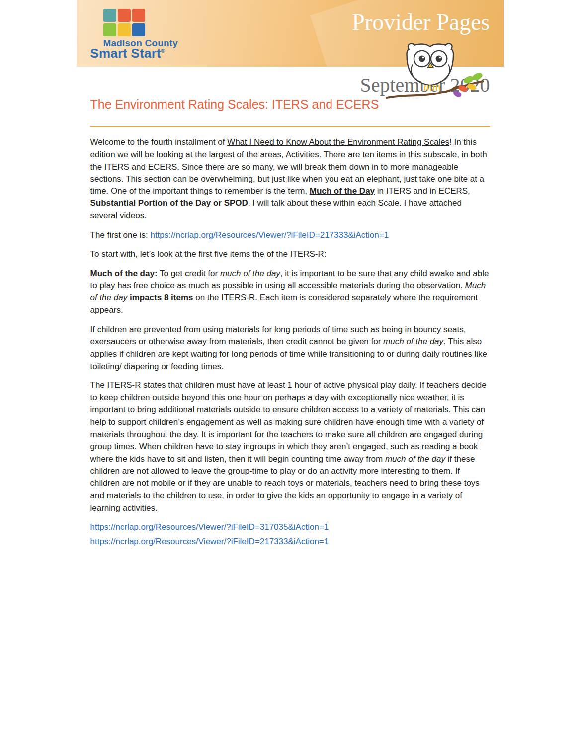Madison County Smart Start®
Provider Pages
September 2020
The Environment Rating Scales: ITERS and ECERS
Welcome to the fourth installment of What I Need to Know About the Environment Rating Scales! In this edition we will be looking at the largest of the areas, Activities. There are ten items in this subscale, in both the ITERS and ECERS. Since there are so many, we will break them down in to more manageable sections. This section can be overwhelming, but just like when you eat an elephant, just take one bite at a time. One of the important things to remember is the term, Much of the Day in ITERS and in ECERS, Substantial Portion of the Day or SPOD. I will talk about these within each Scale. I have attached several videos.
The first one is: https://ncrlap.org/Resources/Viewer/?iFileID=217333&iAction=1
To start with, let’s look at the first five items the of the ITERS-R:
Much of the day: To get credit for much of the day, it is important to be sure that any child awake and able to play has free choice as much as possible in using all accessible materials during the observation. Much of the day impacts 8 items on the ITERS-R. Each item is considered separately where the requirement appears.
If children are prevented from using materials for long periods of time such as being in bouncy seats, exersaucers or otherwise away from materials, then credit cannot be given for much of the day. This also applies if children are kept waiting for long periods of time while transitioning to or during daily routines like toileting/ diapering or feeding times.
The ITERS-R states that children must have at least 1 hour of active physical play daily. If teachers decide to keep children outside beyond this one hour on perhaps a day with exceptionally nice weather, it is important to bring additional materials outside to ensure children access to a variety of materials. This can help to support children’s engagement as well as making sure children have enough time with a variety of materials throughout the day. It is important for the teachers to make sure all children are engaged during group times. When children have to stay ingroups in which they aren’t engaged, such as reading a book where the kids have to sit and listen, then it will begin counting time away from much of the day if these children are not allowed to leave the group-time to play or do an activity more interesting to them. If children are not mobile or if they are unable to reach toys or materials, teachers need to bring these toys and materials to the children to use, in order to give the kids an opportunity to engage in a variety of learning activities.
https://ncrlap.org/Resources/Viewer/?iFileID=317035&iAction=1
https://ncrlap.org/Resources/Viewer/?iFileID=217333&iAction=1